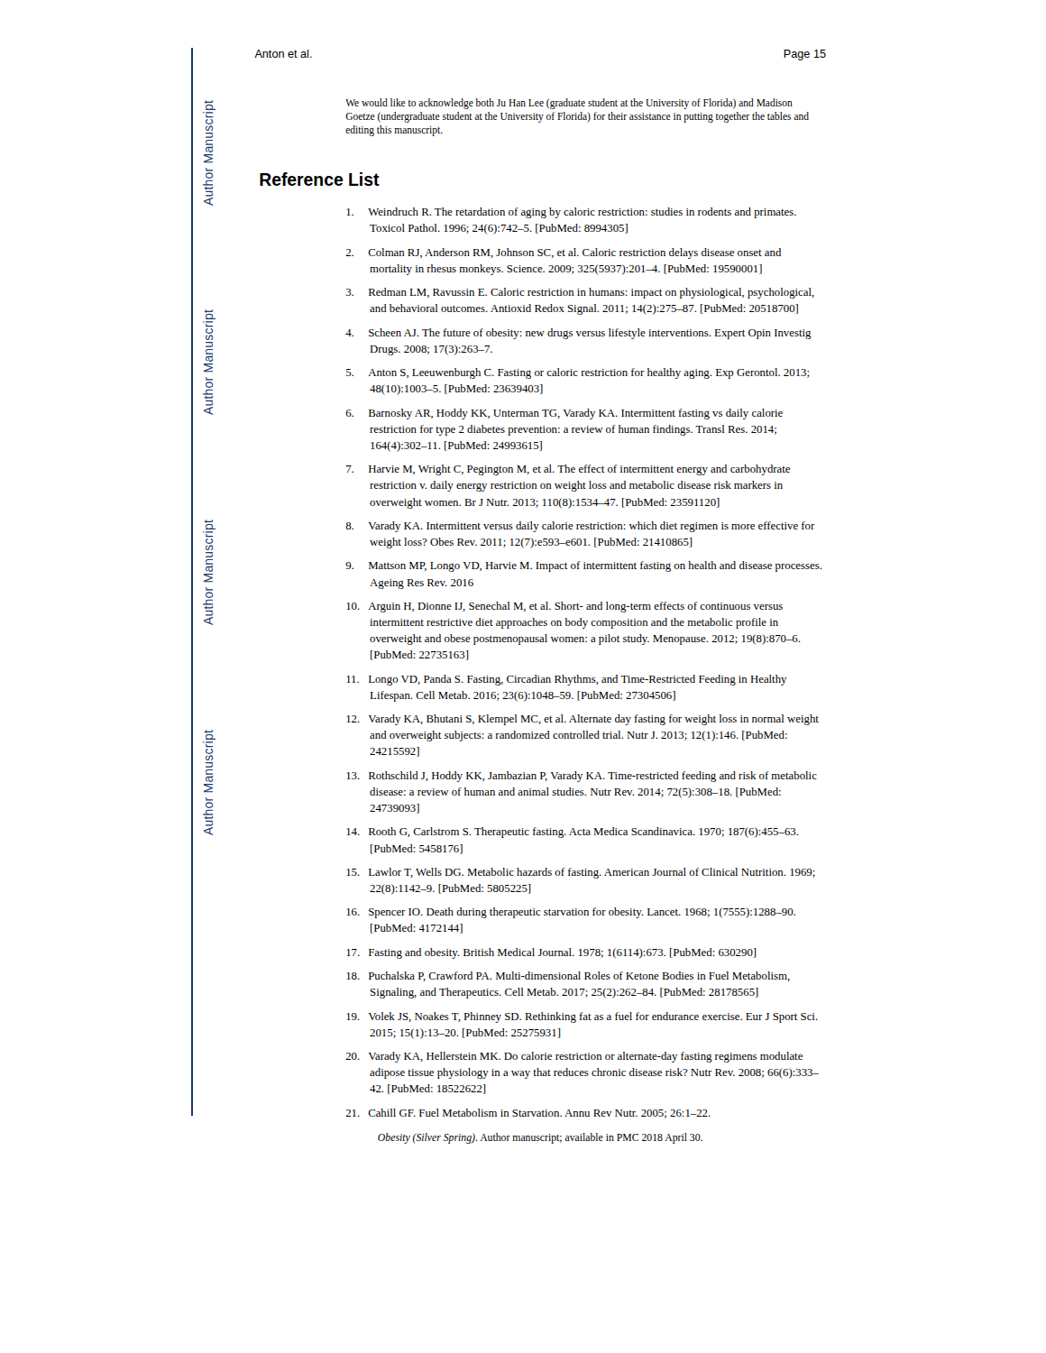Author Manuscript Author Manuscript Author Manuscript Author Manuscript
Anton et al.
Page 15
We would like to acknowledge both Ju Han Lee (graduate student at the University of Florida) and Madison Goetze (undergraduate student at the University of Florida) for their assistance in putting together the tables and editing this manuscript.
Reference List
1. Weindruch R. The retardation of aging by caloric restriction: studies in rodents and primates. Toxicol Pathol. 1996; 24(6):742–5. [PubMed: 8994305]
2. Colman RJ, Anderson RM, Johnson SC, et al. Caloric restriction delays disease onset and mortality in rhesus monkeys. Science. 2009; 325(5937):201–4. [PubMed: 19590001]
3. Redman LM, Ravussin E. Caloric restriction in humans: impact on physiological, psychological, and behavioral outcomes. Antioxid Redox Signal. 2011; 14(2):275–87. [PubMed: 20518700]
4. Scheen AJ. The future of obesity: new drugs versus lifestyle interventions. Expert Opin Investig Drugs. 2008; 17(3):263–7.
5. Anton S, Leeuwenburgh C. Fasting or caloric restriction for healthy aging. Exp Gerontol. 2013; 48(10):1003–5. [PubMed: 23639403]
6. Barnosky AR, Hoddy KK, Unterman TG, Varady KA. Intermittent fasting vs daily calorie restriction for type 2 diabetes prevention: a review of human findings. Transl Res. 2014; 164(4):302–11. [PubMed: 24993615]
7. Harvie M, Wright C, Pegington M, et al. The effect of intermittent energy and carbohydrate restriction v. daily energy restriction on weight loss and metabolic disease risk markers in overweight women. Br J Nutr. 2013; 110(8):1534–47. [PubMed: 23591120]
8. Varady KA. Intermittent versus daily calorie restriction: which diet regimen is more effective for weight loss? Obes Rev. 2011; 12(7):e593–e601. [PubMed: 21410865]
9. Mattson MP, Longo VD, Harvie M. Impact of intermittent fasting on health and disease processes. Ageing Res Rev. 2016
10. Arguin H, Dionne IJ, Senechal M, et al. Short- and long-term effects of continuous versus intermittent restrictive diet approaches on body composition and the metabolic profile in overweight and obese postmenopausal women: a pilot study. Menopause. 2012; 19(8):870–6. [PubMed: 22735163]
11. Longo VD, Panda S. Fasting, Circadian Rhythms, and Time-Restricted Feeding in Healthy Lifespan. Cell Metab. 2016; 23(6):1048–59. [PubMed: 27304506]
12. Varady KA, Bhutani S, Klempel MC, et al. Alternate day fasting for weight loss in normal weight and overweight subjects: a randomized controlled trial. Nutr J. 2013; 12(1):146. [PubMed: 24215592]
13. Rothschild J, Hoddy KK, Jambazian P, Varady KA. Time-restricted feeding and risk of metabolic disease: a review of human and animal studies. Nutr Rev. 2014; 72(5):308–18. [PubMed: 24739093]
14. Rooth G, Carlstrom S. Therapeutic fasting. Acta Medica Scandinavica. 1970; 187(6):455–63. [PubMed: 5458176]
15. Lawlor T, Wells DG. Metabolic hazards of fasting. American Journal of Clinical Nutrition. 1969; 22(8):1142–9. [PubMed: 5805225]
16. Spencer IO. Death during therapeutic starvation for obesity. Lancet. 1968; 1(7555):1288–90. [PubMed: 4172144]
17. Fasting and obesity. British Medical Journal. 1978; 1(6114):673. [PubMed: 630290]
18. Puchalska P, Crawford PA. Multi-dimensional Roles of Ketone Bodies in Fuel Metabolism, Signaling, and Therapeutics. Cell Metab. 2017; 25(2):262–84. [PubMed: 28178565]
19. Volek JS, Noakes T, Phinney SD. Rethinking fat as a fuel for endurance exercise. Eur J Sport Sci. 2015; 15(1):13–20. [PubMed: 25275931]
20. Varady KA, Hellerstein MK. Do calorie restriction or alternate-day fasting regimens modulate adipose tissue physiology in a way that reduces chronic disease risk? Nutr Rev. 2008; 66(6):333–42. [PubMed: 18522622]
21. Cahill GF. Fuel Metabolism in Starvation. Annu Rev Nutr. 2005; 26:1–22.
Obesity (Silver Spring). Author manuscript; available in PMC 2018 April 30.